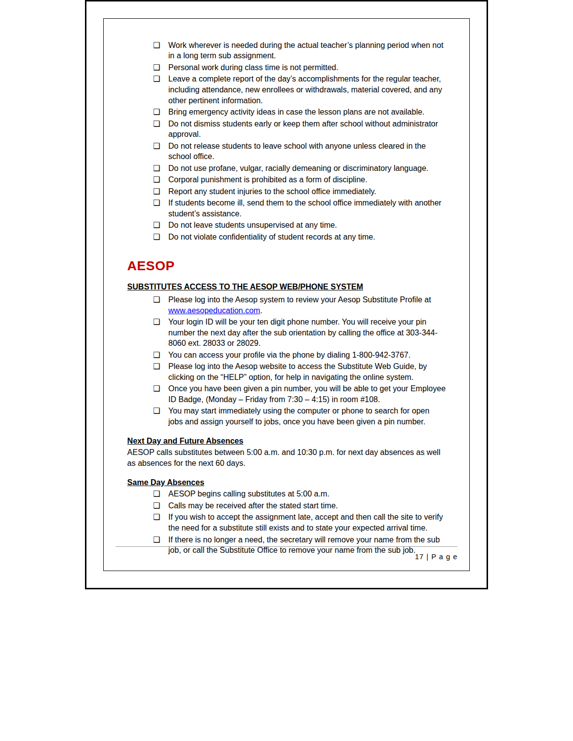Work wherever is needed during the actual teacher’s planning period when not in a long term sub assignment.
Personal work during class time is not permitted.
Leave a complete report of the day’s accomplishments for the regular teacher, including attendance, new enrollees or withdrawals, material covered, and any other pertinent information.
Bring emergency activity ideas in case the lesson plans are not available.
Do not dismiss students early or keep them after school without administrator approval.
Do not release students to leave school with anyone unless cleared in the school office.
Do not use profane, vulgar, racially demeaning or discriminatory language.
Corporal punishment is prohibited as a form of discipline.
Report any student injuries to the school office immediately.
If students become ill, send them to the school office immediately with another student’s assistance.
Do not leave students unsupervised at any time.
Do not violate confidentiality of student records at any time.
AESOP
SUBSTITUTES ACCESS TO THE AESOP WEB/PHONE SYSTEM
Please log into the Aesop system to review your Aesop Substitute Profile at www.aesopeducation.com.
Your login ID will be your ten digit phone number. You will receive your pin number the next day after the sub orientation by calling the office at 303-344-8060 ext. 28033 or 28029.
You can access your profile via the phone by dialing 1-800-942-3767.
Please log into the Aesop website to access the Substitute Web Guide, by clicking on the “HELP” option, for help in navigating the online system.
Once you have been given a pin number, you will be able to get your Employee ID Badge, (Monday – Friday from 7:30 – 4:15) in room #108.
You may start immediately using the computer or phone to search for open jobs and assign yourself to jobs, once you have been given a pin number.
Next Day and Future Absences
AESOP calls substitutes between 5:00 a.m. and 10:30 p.m. for next day absences as well as absences for the next 60 days.
Same Day Absences
AESOP begins calling substitutes at 5:00 a.m.
Calls may be received after the stated start time.
If you wish to accept the assignment late, accept and then call the site to verify the need for a substitute still exists and to state your expected arrival time.
If there is no longer a need, the secretary will remove your name from the sub job, or call the Substitute Office to remove your name from the sub job.
17 | P a g e